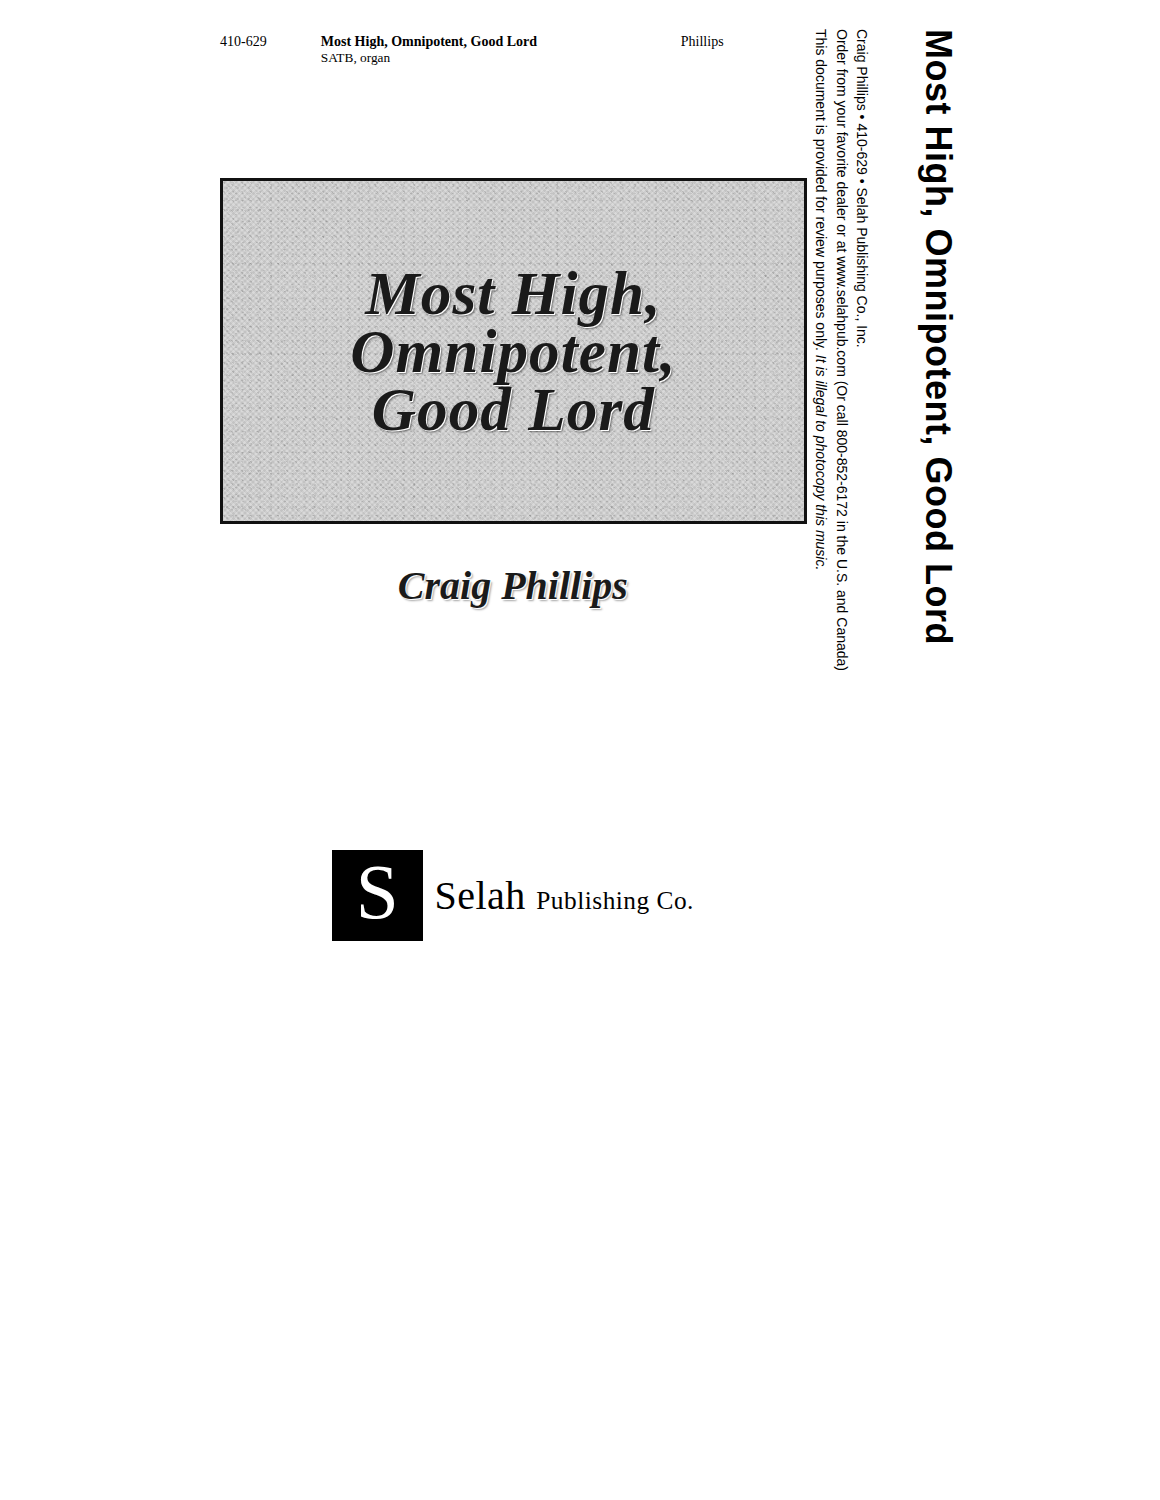410-629 Most High, Omnipotent, Good Lord Phillips
SATB, organ
Most High, Omnipotent, Good Lord
Craig Phillips • 410-629 • Selah Publishing Co., Inc.
Order from your favorite dealer or at www.selahpub.com (Or call 800-852-6172 in the U.S. and Canada)
This document is provided for review purposes only. It is illegal to photocopy this music.
Most High, Omnipotent, Good Lord
Craig Phillips
S
Selah Publishing Co.